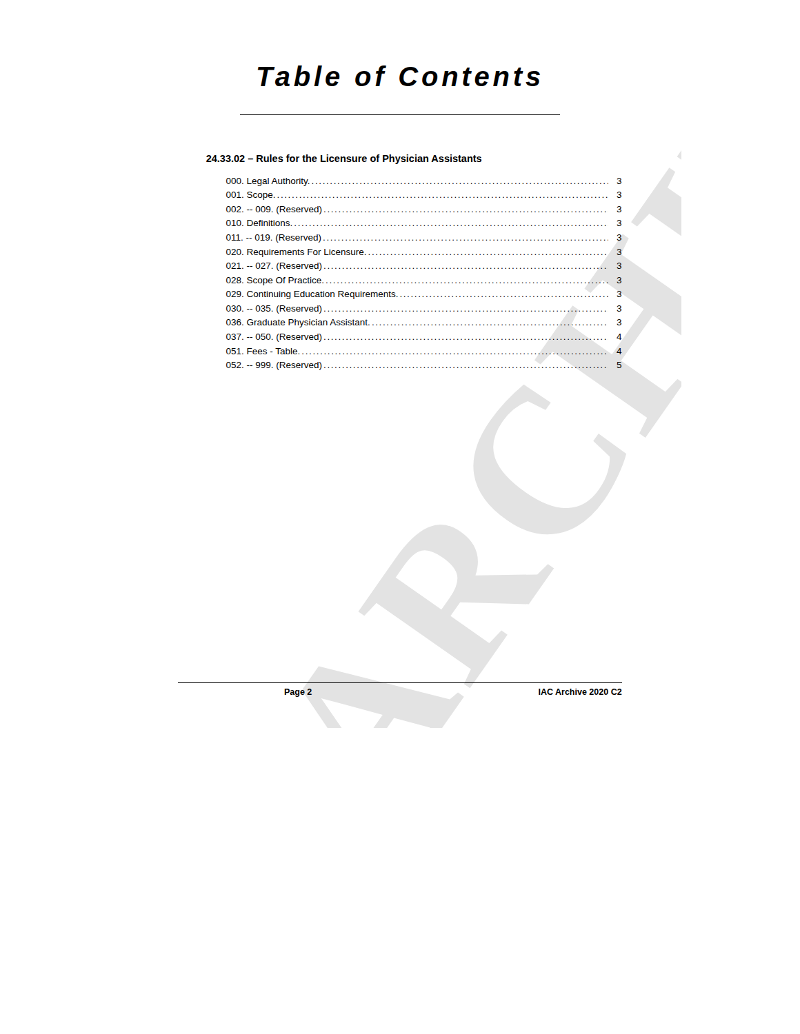ARCHIVE
Table of Contents
24.33.02 – Rules for the Licensure of Physician Assistants
000. Legal Authority.................................................................................................... 3
001. Scope...................................................................................................................... 3
002. -- 009. (Reserved).................................................................................................. 3
010. Definitions.......................................................................................................... 3
011. -- 019. (Reserved).................................................................................................. 3
020. Requirements For Licensure............................................................................. 3
021. -- 027. (Reserved).................................................................................................. 3
028. Scope Of Practice................................................................................................. 3
029. Continuing Education Requirements.............................................................. 3
030. -- 035. (Reserved).................................................................................................. 3
036. Graduate Physician Assistant........................................................................... 3
037. -- 050. (Reserved).................................................................................................. 4
051. Fees - Table...................................................................................................... 4
052. -- 999. (Reserved).................................................................................................. 5
Page 2
IAC Archive 2020 C2